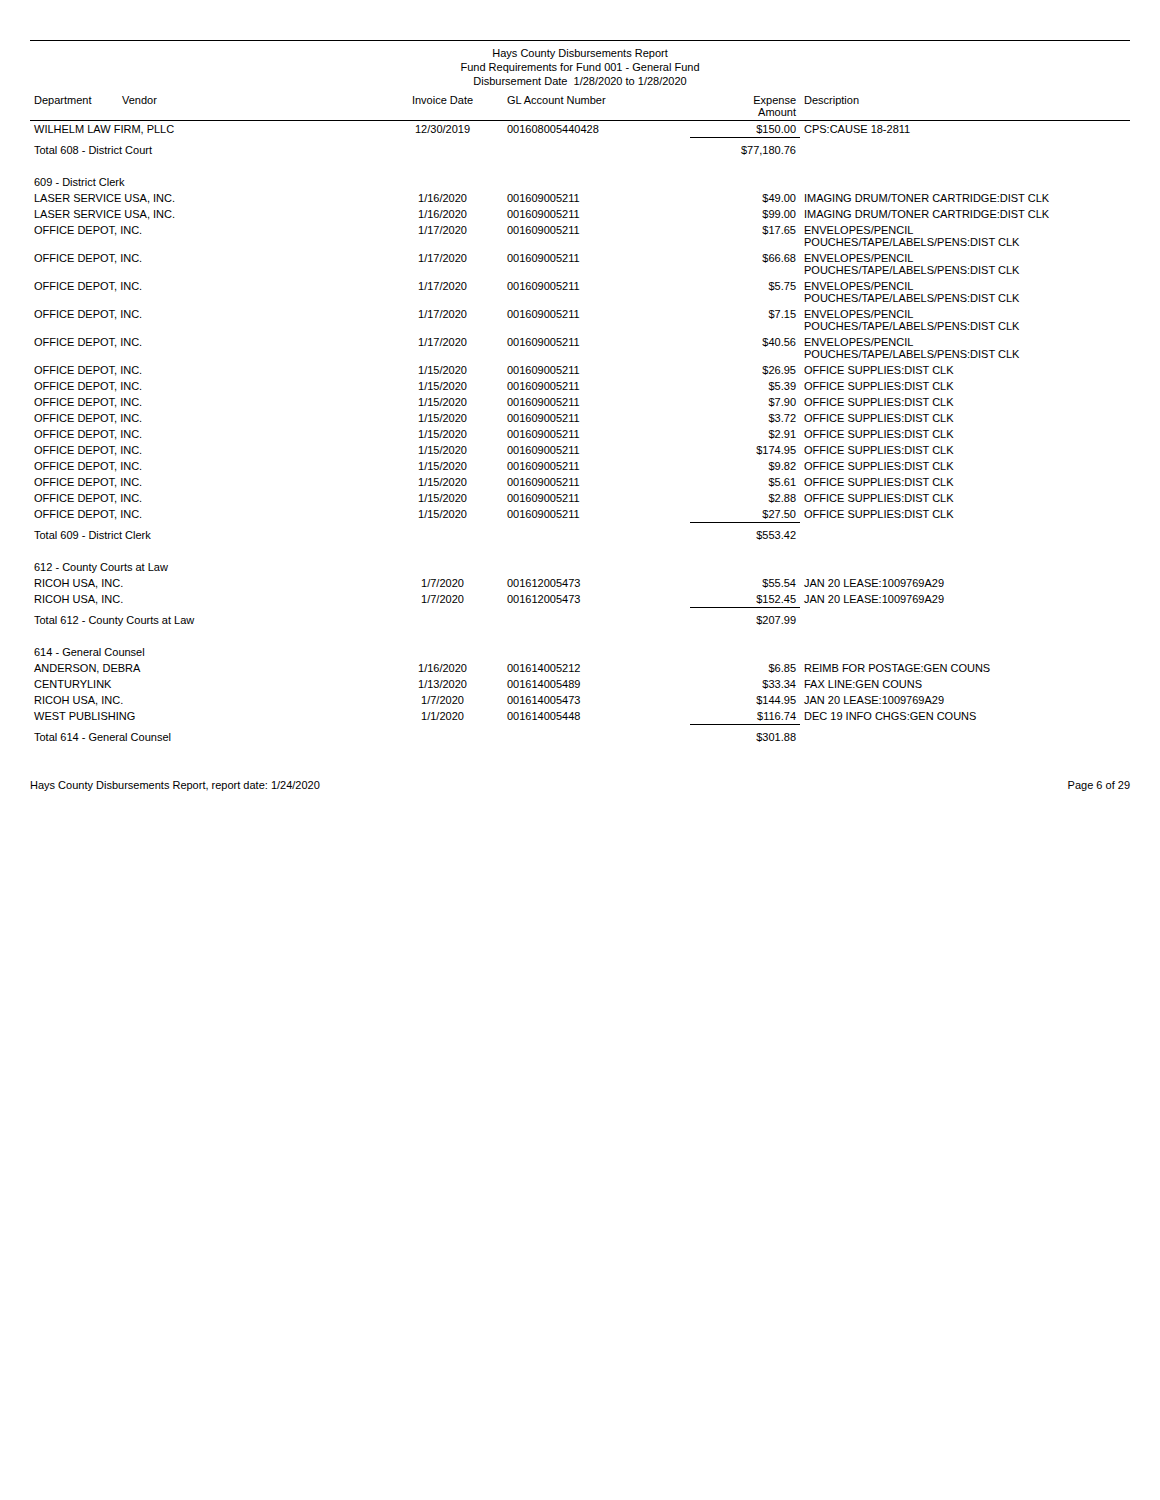Hays County Disbursements Report
Fund Requirements for Fund 001 - General Fund
Disbursement Date 1/28/2020 to 1/28/2020
| Department | Vendor | Invoice Date | GL Account Number | Expense Amount | Description |
| --- | --- | --- | --- | --- | --- |
| WILHELM LAW FIRM, PLLC | 12/30/2019 | 001608005440428 | $150.00 | CPS:CAUSE 18-2811 |
| Total 608 - District Court | | | $77,180.76 | |
| 609 - District Clerk |
| LASER SERVICE USA, INC. | 1/16/2020 | 001609005211 | $49.00 | IMAGING DRUM/TONER CARTRIDGE:DIST CLK |
| LASER SERVICE USA, INC. | 1/16/2020 | 001609005211 | $99.00 | IMAGING DRUM/TONER CARTRIDGE:DIST CLK |
| OFFICE DEPOT, INC. | 1/17/2020 | 001609005211 | $17.65 | ENVELOPES/PENCIL POUCHES/TAPE/LABELS/PENS:DIST CLK |
| OFFICE DEPOT, INC. | 1/17/2020 | 001609005211 | $66.68 | ENVELOPES/PENCIL POUCHES/TAPE/LABELS/PENS:DIST CLK |
| OFFICE DEPOT, INC. | 1/17/2020 | 001609005211 | $5.75 | ENVELOPES/PENCIL POUCHES/TAPE/LABELS/PENS:DIST CLK |
| OFFICE DEPOT, INC. | 1/17/2020 | 001609005211 | $7.15 | ENVELOPES/PENCIL POUCHES/TAPE/LABELS/PENS:DIST CLK |
| OFFICE DEPOT, INC. | 1/17/2020 | 001609005211 | $40.56 | ENVELOPES/PENCIL POUCHES/TAPE/LABELS/PENS:DIST CLK |
| OFFICE DEPOT, INC. | 1/15/2020 | 001609005211 | $26.95 | OFFICE SUPPLIES:DIST CLK |
| OFFICE DEPOT, INC. | 1/15/2020 | 001609005211 | $5.39 | OFFICE SUPPLIES:DIST CLK |
| OFFICE DEPOT, INC. | 1/15/2020 | 001609005211 | $7.90 | OFFICE SUPPLIES:DIST CLK |
| OFFICE DEPOT, INC. | 1/15/2020 | 001609005211 | $3.72 | OFFICE SUPPLIES:DIST CLK |
| OFFICE DEPOT, INC. | 1/15/2020 | 001609005211 | $2.91 | OFFICE SUPPLIES:DIST CLK |
| OFFICE DEPOT, INC. | 1/15/2020 | 001609005211 | $174.95 | OFFICE SUPPLIES:DIST CLK |
| OFFICE DEPOT, INC. | 1/15/2020 | 001609005211 | $9.82 | OFFICE SUPPLIES:DIST CLK |
| OFFICE DEPOT, INC. | 1/15/2020 | 001609005211 | $5.61 | OFFICE SUPPLIES:DIST CLK |
| OFFICE DEPOT, INC. | 1/15/2020 | 001609005211 | $2.88 | OFFICE SUPPLIES:DIST CLK |
| OFFICE DEPOT, INC. | 1/15/2020 | 001609005211 | $27.50 | OFFICE SUPPLIES:DIST CLK |
| Total 609 - District Clerk | | | $553.42 | |
| 612 - County Courts at Law |
| RICOH USA, INC. | 1/7/2020 | 001612005473 | $55.54 | JAN 20 LEASE:1009769A29 |
| RICOH USA, INC. | 1/7/2020 | 001612005473 | $152.45 | JAN 20 LEASE:1009769A29 |
| Total 612 - County Courts at Law | | | $207.99 | |
| 614 - General Counsel |
| ANDERSON, DEBRA | 1/16/2020 | 001614005212 | $6.85 | REIMB FOR POSTAGE:GEN COUNS |
| CENTURYLINK | 1/13/2020 | 001614005489 | $33.34 | FAX LINE:GEN COUNS |
| RICOH USA, INC. | 1/7/2020 | 001614005473 | $144.95 | JAN 20 LEASE:1009769A29 |
| WEST PUBLISHING | 1/1/2020 | 001614005448 | $116.74 | DEC 19 INFO CHGS:GEN COUNS |
| Total 614 - General Counsel | | | $301.88 | |
Hays County Disbursements Report, report date: 1/24/2020 Page 6 of 29